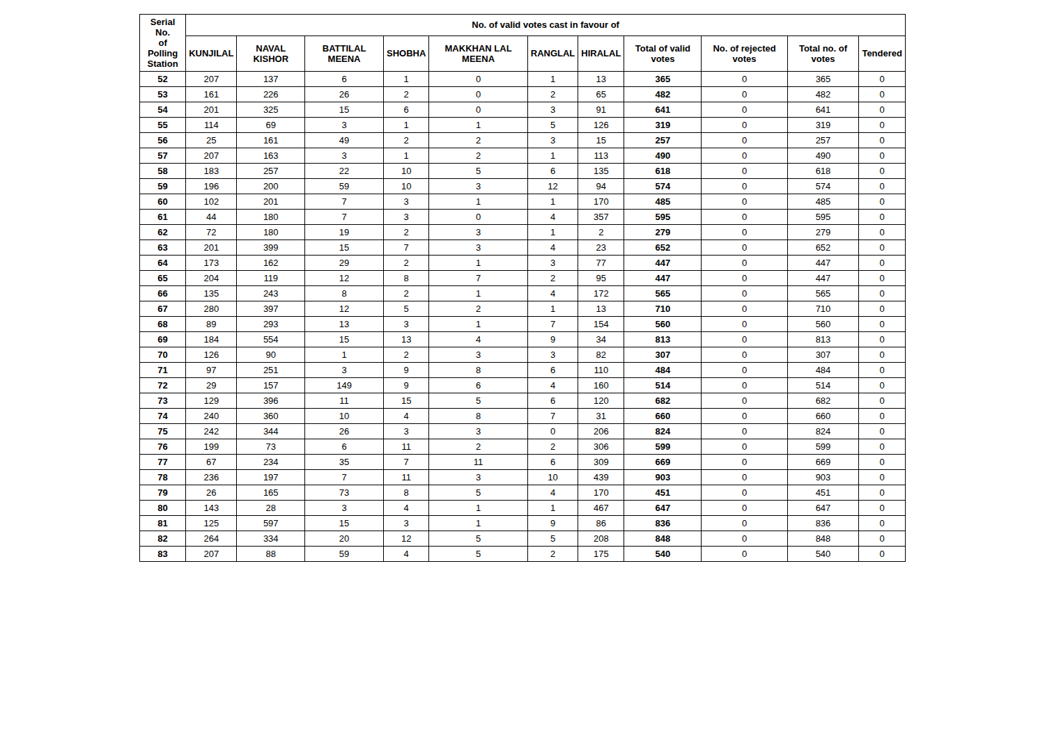| Serial No. of Polling Station | No. of valid votes cast in favour of |
| --- | --- |
| KUNJILAL | NAVAL KISHOR | BATTILAL MEENA | SHOBHA | MAKKHAN LAL MEENA | RANGLAL | HIRALAL | Total of valid votes | No. of rejected votes | Total no. of votes | Tendered |
| 52 | 207 | 137 | 6 | 1 | 0 | 1 | 13 | 365 | 0 | 365 | 0 |
| 53 | 161 | 226 | 26 | 2 | 0 | 2 | 65 | 482 | 0 | 482 | 0 |
| 54 | 201 | 325 | 15 | 6 | 0 | 3 | 91 | 641 | 0 | 641 | 0 |
| 55 | 114 | 69 | 3 | 1 | 1 | 5 | 126 | 319 | 0 | 319 | 0 |
| 56 | 25 | 161 | 49 | 2 | 2 | 3 | 15 | 257 | 0 | 257 | 0 |
| 57 | 207 | 163 | 3 | 1 | 2 | 1 | 113 | 490 | 0 | 490 | 0 |
| 58 | 183 | 257 | 22 | 10 | 5 | 6 | 135 | 618 | 0 | 618 | 0 |
| 59 | 196 | 200 | 59 | 10 | 3 | 12 | 94 | 574 | 0 | 574 | 0 |
| 60 | 102 | 201 | 7 | 3 | 1 | 1 | 170 | 485 | 0 | 485 | 0 |
| 61 | 44 | 180 | 7 | 3 | 0 | 4 | 357 | 595 | 0 | 595 | 0 |
| 62 | 72 | 180 | 19 | 2 | 3 | 1 | 2 | 279 | 0 | 279 | 0 |
| 63 | 201 | 399 | 15 | 7 | 3 | 4 | 23 | 652 | 0 | 652 | 0 |
| 64 | 173 | 162 | 29 | 2 | 1 | 3 | 77 | 447 | 0 | 447 | 0 |
| 65 | 204 | 119 | 12 | 8 | 7 | 2 | 95 | 447 | 0 | 447 | 0 |
| 66 | 135 | 243 | 8 | 2 | 1 | 4 | 172 | 565 | 0 | 565 | 0 |
| 67 | 280 | 397 | 12 | 5 | 2 | 1 | 13 | 710 | 0 | 710 | 0 |
| 68 | 89 | 293 | 13 | 3 | 1 | 7 | 154 | 560 | 0 | 560 | 0 |
| 69 | 184 | 554 | 15 | 13 | 4 | 9 | 34 | 813 | 0 | 813 | 0 |
| 70 | 126 | 90 | 1 | 2 | 3 | 3 | 82 | 307 | 0 | 307 | 0 |
| 71 | 97 | 251 | 3 | 9 | 8 | 6 | 110 | 484 | 0 | 484 | 0 |
| 72 | 29 | 157 | 149 | 9 | 6 | 4 | 160 | 514 | 0 | 514 | 0 |
| 73 | 129 | 396 | 11 | 15 | 5 | 6 | 120 | 682 | 0 | 682 | 0 |
| 74 | 240 | 360 | 10 | 4 | 8 | 7 | 31 | 660 | 0 | 660 | 0 |
| 75 | 242 | 344 | 26 | 3 | 3 | 0 | 206 | 824 | 0 | 824 | 0 |
| 76 | 199 | 73 | 6 | 11 | 2 | 2 | 306 | 599 | 0 | 599 | 0 |
| 77 | 67 | 234 | 35 | 7 | 11 | 6 | 309 | 669 | 0 | 669 | 0 |
| 78 | 236 | 197 | 7 | 11 | 3 | 10 | 439 | 903 | 0 | 903 | 0 |
| 79 | 26 | 165 | 73 | 8 | 5 | 4 | 170 | 451 | 0 | 451 | 0 |
| 80 | 143 | 28 | 3 | 4 | 1 | 1 | 467 | 647 | 0 | 647 | 0 |
| 81 | 125 | 597 | 15 | 3 | 1 | 9 | 86 | 836 | 0 | 836 | 0 |
| 82 | 264 | 334 | 20 | 12 | 5 | 5 | 208 | 848 | 0 | 848 | 0 |
| 83 | 207 | 88 | 59 | 4 | 5 | 2 | 175 | 540 | 0 | 540 | 0 |